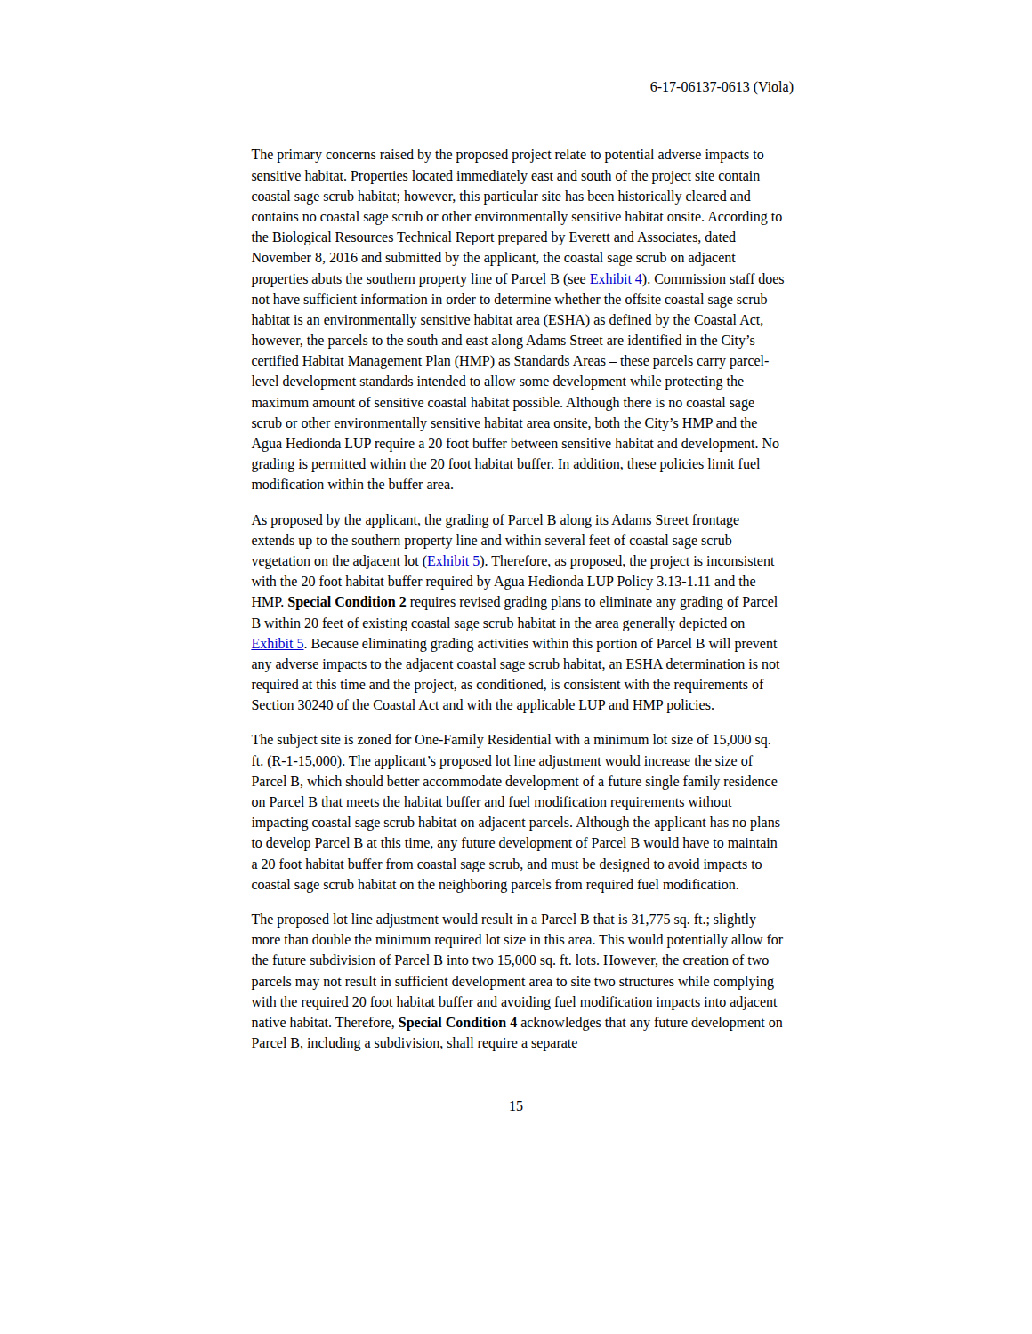6-17-06137-0613 (Viola)
The primary concerns raised by the proposed project relate to potential adverse impacts to sensitive habitat. Properties located immediately east and south of the project site contain coastal sage scrub habitat; however, this particular site has been historically cleared and contains no coastal sage scrub or other environmentally sensitive habitat onsite. According to the Biological Resources Technical Report prepared by Everett and Associates, dated November 8, 2016 and submitted by the applicant, the coastal sage scrub on adjacent properties abuts the southern property line of Parcel B (see Exhibit 4). Commission staff does not have sufficient information in order to determine whether the offsite coastal sage scrub habitat is an environmentally sensitive habitat area (ESHA) as defined by the Coastal Act, however, the parcels to the south and east along Adams Street are identified in the City’s certified Habitat Management Plan (HMP) as Standards Areas – these parcels carry parcel-level development standards intended to allow some development while protecting the maximum amount of sensitive coastal habitat possible. Although there is no coastal sage scrub or other environmentally sensitive habitat area onsite, both the City’s HMP and the Agua Hedionda LUP require a 20 foot buffer between sensitive habitat and development. No grading is permitted within the 20 foot habitat buffer. In addition, these policies limit fuel modification within the buffer area.
As proposed by the applicant, the grading of Parcel B along its Adams Street frontage extends up to the southern property line and within several feet of coastal sage scrub vegetation on the adjacent lot (Exhibit 5). Therefore, as proposed, the project is inconsistent with the 20 foot habitat buffer required by Agua Hedionda LUP Policy 3.13-1.11 and the HMP. Special Condition 2 requires revised grading plans to eliminate any grading of Parcel B within 20 feet of existing coastal sage scrub habitat in the area generally depicted on Exhibit 5. Because eliminating grading activities within this portion of Parcel B will prevent any adverse impacts to the adjacent coastal sage scrub habitat, an ESHA determination is not required at this time and the project, as conditioned, is consistent with the requirements of Section 30240 of the Coastal Act and with the applicable LUP and HMP policies.
The subject site is zoned for One-Family Residential with a minimum lot size of 15,000 sq. ft. (R-1-15,000). The applicant’s proposed lot line adjustment would increase the size of Parcel B, which should better accommodate development of a future single family residence on Parcel B that meets the habitat buffer and fuel modification requirements without impacting coastal sage scrub habitat on adjacent parcels. Although the applicant has no plans to develop Parcel B at this time, any future development of Parcel B would have to maintain a 20 foot habitat buffer from coastal sage scrub, and must be designed to avoid impacts to coastal sage scrub habitat on the neighboring parcels from required fuel modification.
The proposed lot line adjustment would result in a Parcel B that is 31,775 sq. ft.; slightly more than double the minimum required lot size in this area. This would potentially allow for the future subdivision of Parcel B into two 15,000 sq. ft. lots. However, the creation of two parcels may not result in sufficient development area to site two structures while complying with the required 20 foot habitat buffer and avoiding fuel modification impacts into adjacent native habitat. Therefore, Special Condition 4 acknowledges that any future development on Parcel B, including a subdivision, shall require a separate
15